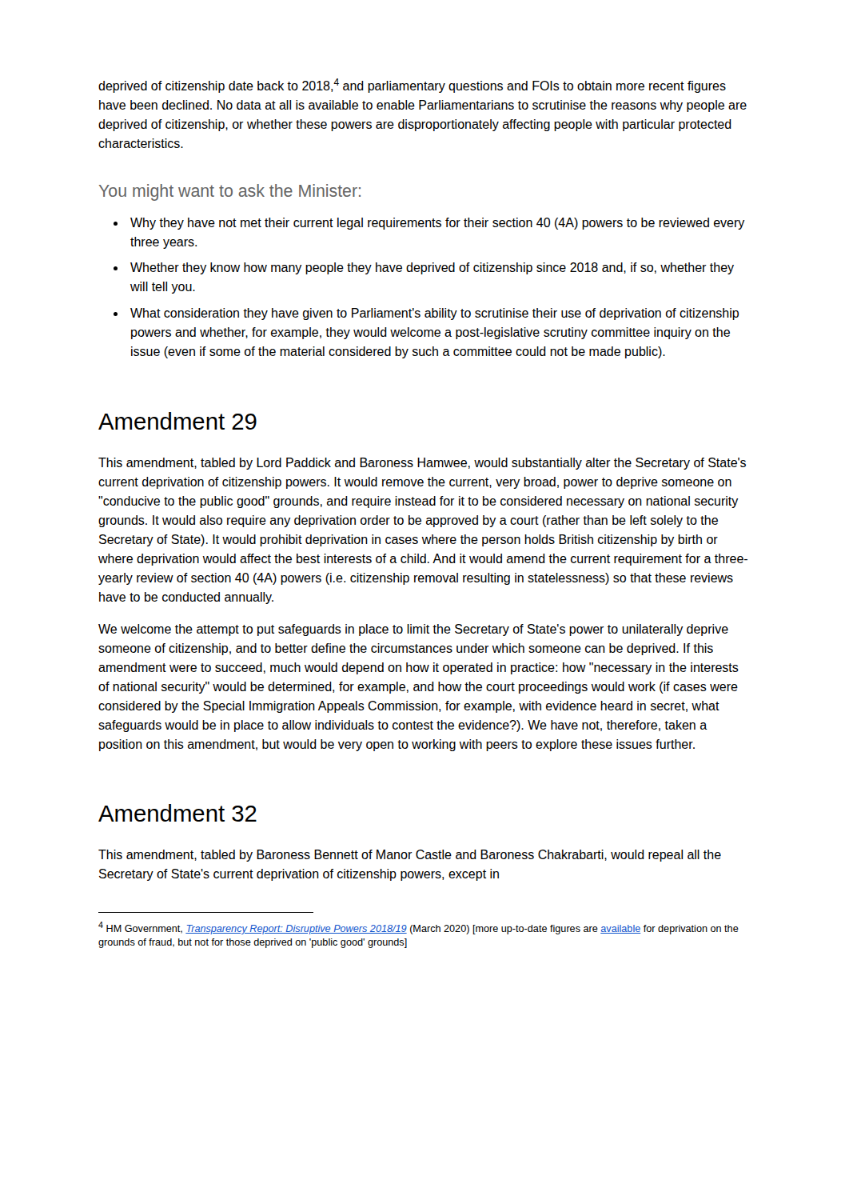deprived of citizenship date back to 2018,4 and parliamentary questions and FOIs to obtain more recent figures have been declined. No data at all is available to enable Parliamentarians to scrutinise the reasons why people are deprived of citizenship, or whether these powers are disproportionately affecting people with particular protected characteristics.
You might want to ask the Minister:
Why they have not met their current legal requirements for their section 40 (4A) powers to be reviewed every three years.
Whether they know how many people they have deprived of citizenship since 2018 and, if so, whether they will tell you.
What consideration they have given to Parliament's ability to scrutinise their use of deprivation of citizenship powers and whether, for example, they would welcome a post-legislative scrutiny committee inquiry on the issue (even if some of the material considered by such a committee could not be made public).
Amendment 29
This amendment, tabled by Lord Paddick and Baroness Hamwee, would substantially alter the Secretary of State's current deprivation of citizenship powers. It would remove the current, very broad, power to deprive someone on "conducive to the public good" grounds, and require instead for it to be considered necessary on national security grounds. It would also require any deprivation order to be approved by a court (rather than be left solely to the Secretary of State). It would prohibit deprivation in cases where the person holds British citizenship by birth or where deprivation would affect the best interests of a child. And it would amend the current requirement for a three-yearly review of section 40 (4A) powers (i.e. citizenship removal resulting in statelessness) so that these reviews have to be conducted annually.
We welcome the attempt to put safeguards in place to limit the Secretary of State's power to unilaterally deprive someone of citizenship, and to better define the circumstances under which someone can be deprived. If this amendment were to succeed, much would depend on how it operated in practice: how "necessary in the interests of national security" would be determined, for example, and how the court proceedings would work (if cases were considered by the Special Immigration Appeals Commission, for example, with evidence heard in secret, what safeguards would be in place to allow individuals to contest the evidence?). We have not, therefore, taken a position on this amendment, but would be very open to working with peers to explore these issues further.
Amendment 32
This amendment, tabled by Baroness Bennett of Manor Castle and Baroness Chakrabarti, would repeal all the Secretary of State's current deprivation of citizenship powers, except in
4 HM Government, Transparency Report: Disruptive Powers 2018/19 (March 2020) [more up-to-date figures are available for deprivation on the grounds of fraud, but not for those deprived on 'public good' grounds]